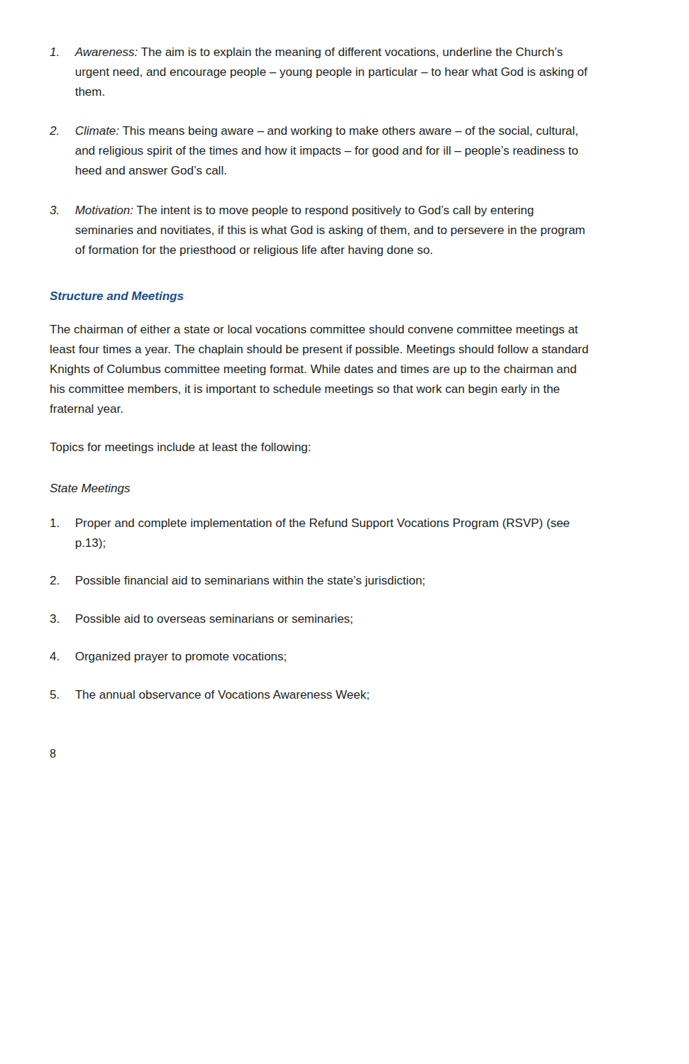1. Awareness: The aim is to explain the meaning of different vocations, underline the Church’s urgent need, and encourage people – young people in particular – to hear what God is asking of them.
2. Climate: This means being aware – and working to make others aware – of the social, cultural, and religious spirit of the times and how it impacts – for good and for ill – people’s readiness to heed and answer God’s call.
3. Motivation: The intent is to move people to respond positively to God’s call by entering seminaries and novitiates, if this is what God is asking of them, and to persevere in the program of formation for the priesthood or religious life after having done so.
Structure and Meetings
The chairman of either a state or local vocations committee should convene committee meetings at least four times a year. The chaplain should be present if possible. Meetings should follow a standard Knights of Columbus committee meeting format. While dates and times are up to the chairman and his committee members, it is important to schedule meetings so that work can begin early in the fraternal year.
Topics for meetings include at least the following:
State Meetings
1. Proper and complete implementation of the Refund Support Vocations Program (RSVP) (see p.13);
2. Possible financial aid to seminarians within the state’s jurisdiction;
3. Possible aid to overseas seminarians or seminaries;
4. Organized prayer to promote vocations;
5. The annual observance of Vocations Awareness Week;
8